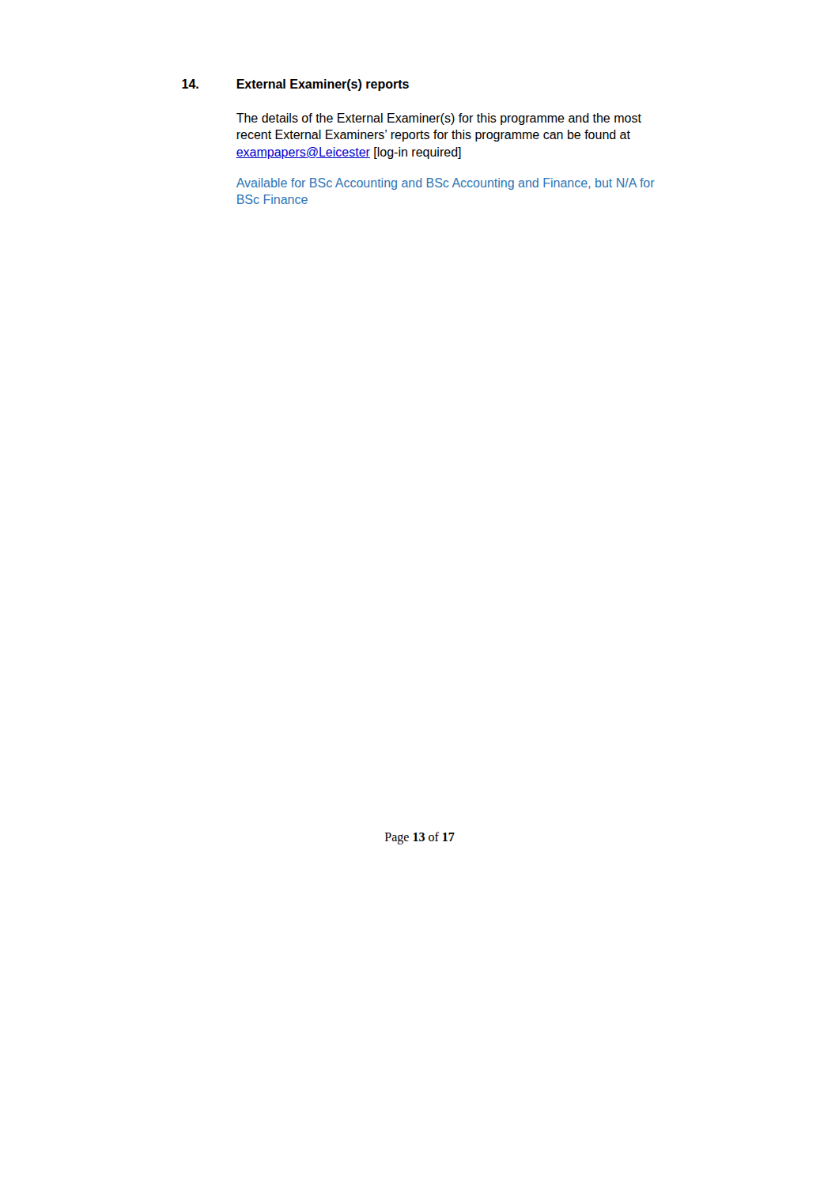14.
External Examiner(s) reports
The details of the External Examiner(s) for this programme and the most recent External Examiners’ reports for this programme can be found at exampapers@Leicester [log-in required]
Available for BSc Accounting and BSc Accounting and Finance, but N/A for BSc Finance
Page 13 of 17